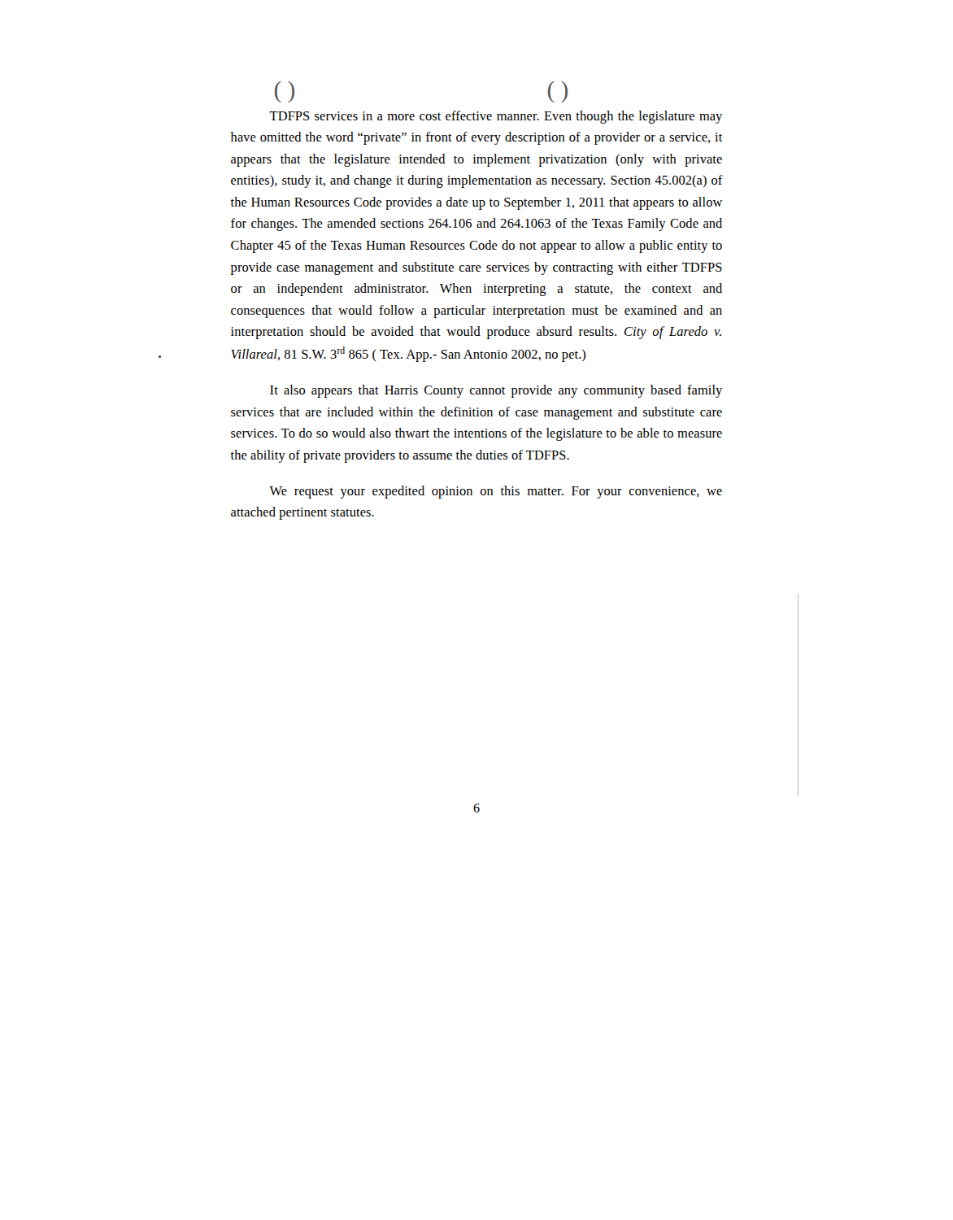( ) ( )
TDFPS services in a more cost effective manner. Even though the legislature may have omitted the word “private” in front of every description of a provider or a service, it appears that the legislature intended to implement privatization (only with private entities), study it, and change it during implementation as necessary. Section 45.002(a) of the Human Resources Code provides a date up to September 1, 2011 that appears to allow for changes. The amended sections 264.106 and 264.1063 of the Texas Family Code and Chapter 45 of the Texas Human Resources Code do not appear to allow a public entity to provide case management and substitute care services by contracting with either TDFPS or an independent administrator. When interpreting a statute, the context and consequences that would follow a particular interpretation must be examined and an interpretation should be avoided that would produce absurd results. City of Laredo v. Villareal, 81 S.W. 3rd 865 ( Tex. App.- San Antonio 2002, no pet.)
It also appears that Harris County cannot provide any community based family services that are included within the definition of case management and substitute care services. To do so would also thwart the intentions of the legislature to be able to measure the ability of private providers to assume the duties of TDFPS.
We request your expedited opinion on this matter. For your convenience, we attached pertinent statutes.
6